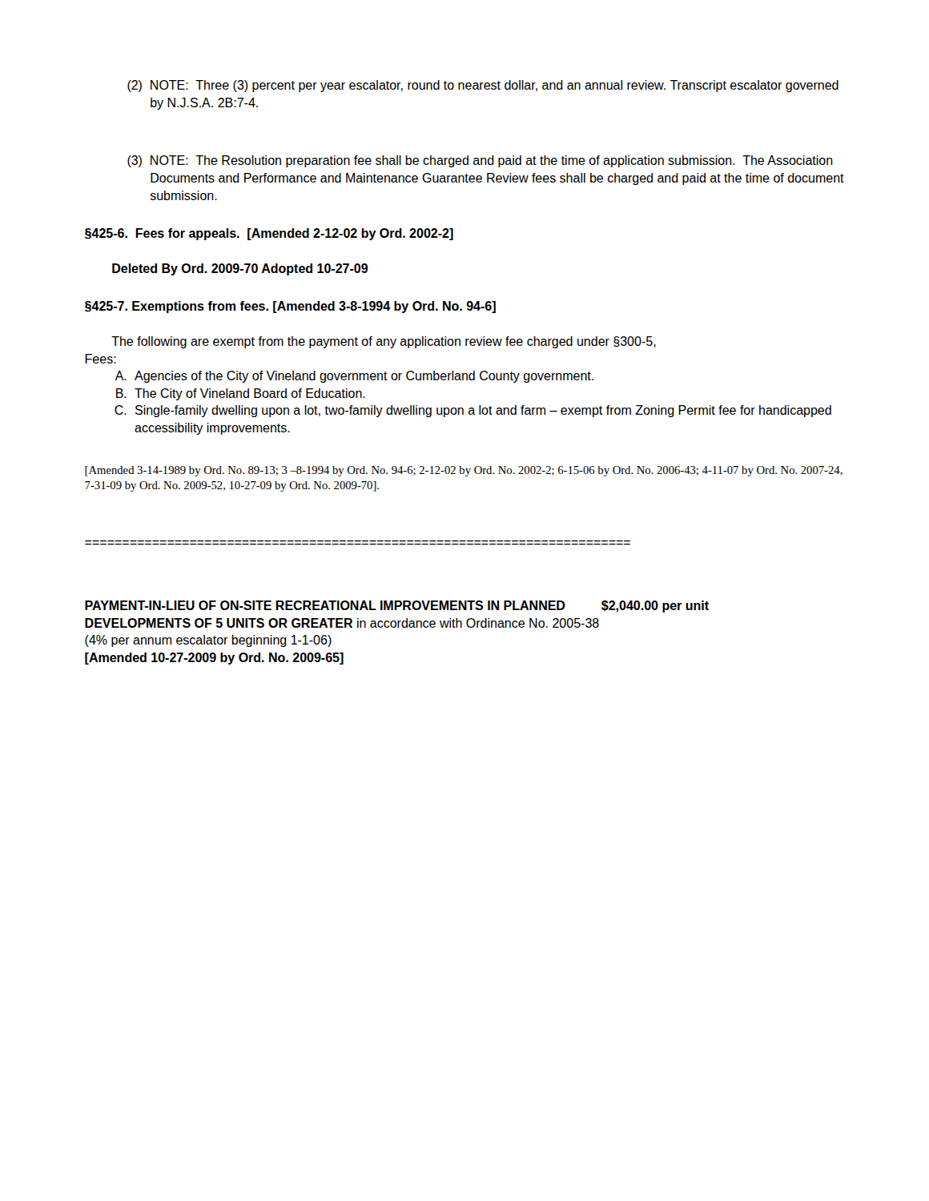(2) NOTE: Three (3) percent per year escalator, round to nearest dollar, and an annual review. Transcript escalator governed by N.J.S.A. 2B:7-4.
(3) NOTE: The Resolution preparation fee shall be charged and paid at the time of application submission. The Association Documents and Performance and Maintenance Guarantee Review fees shall be charged and paid at the time of document submission.
§425-6. Fees for appeals. [Amended 2-12-02 by Ord. 2002-2]
Deleted By Ord. 2009-70 Adopted 10-27-09
§425-7. Exemptions from fees. [Amended 3-8-1994 by Ord. No. 94-6]
The following are exempt from the payment of any application review fee charged under §300-5,
Fees:
Agencies of the City of Vineland government or Cumberland County government.
The City of Vineland Board of Education.
Single-family dwelling upon a lot, two-family dwelling upon a lot and farm – exempt from Zoning Permit fee for handicapped accessibility improvements.
[Amended 3-14-1989 by Ord. No. 89-13; 3 –8-1994 by Ord. No. 94-6; 2-12-02 by Ord. No. 2002-2; 6-15-06 by Ord. No. 2006-43; 4-11-07 by Ord. No. 2007-24, 7-31-09 by Ord. No. 2009-52, 10-27-09 by Ord. No. 2009-70].
=========================================================================
| PAYMENT-IN-LIEU OF ON-SITE RECREATIONAL IMPROVEMENTS IN PLANNED DEVELOPMENTS OF 5 UNITS OR GREATER in accordance with Ordinance No. 2005-38 (4% per annum escalator beginning 1-1-06) [Amended 10-27-2009 by Ord. No. 2009-65] | $2,040.00 per unit |